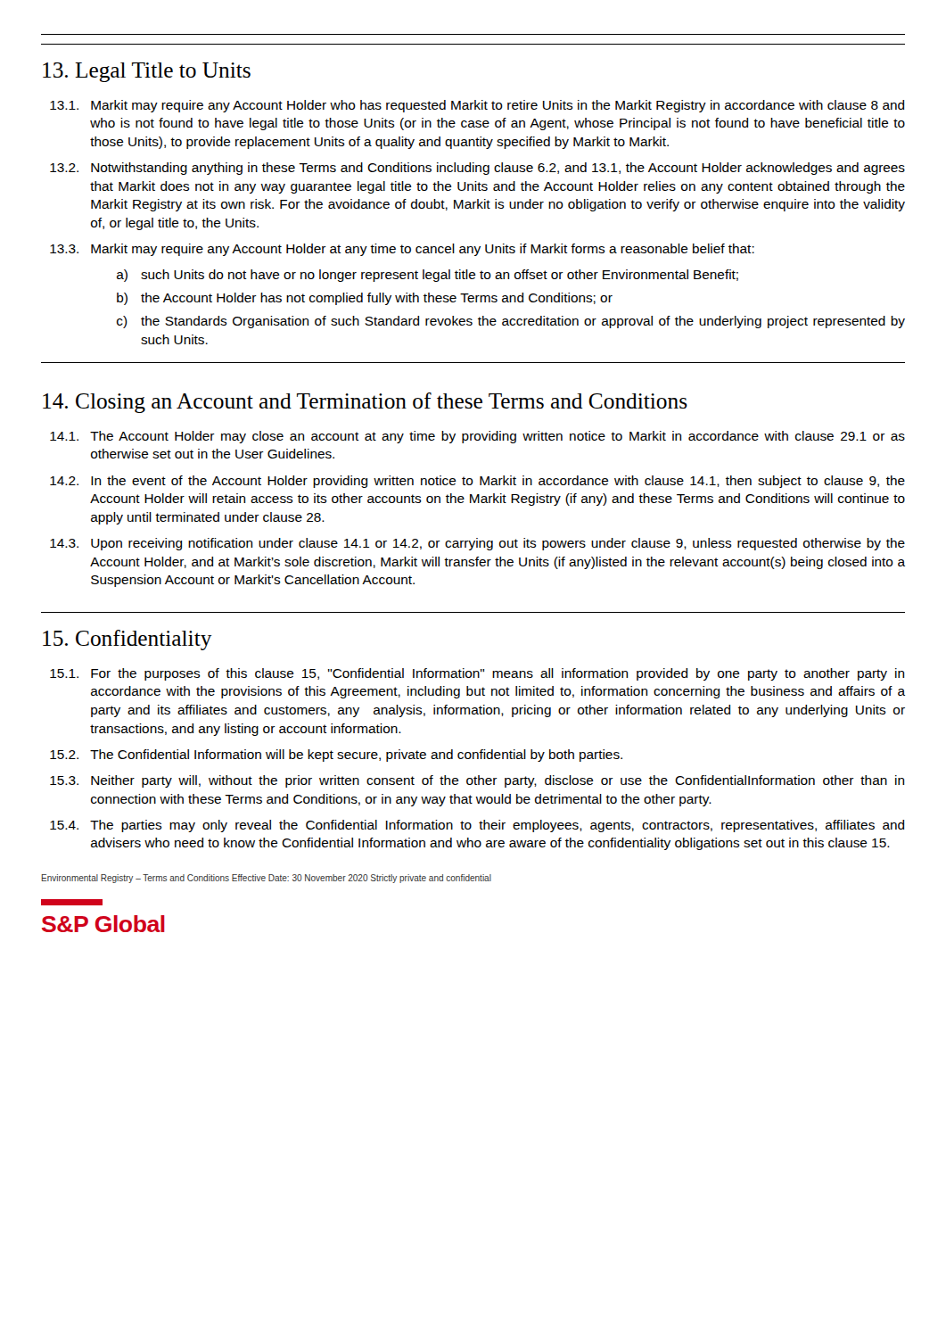13. Legal Title to Units
13.1.
Markit may require any Account Holder who has requested Markit to retire Units in the Markit Registry in accordance with clause 8 and who is not found to have legal title to those Units (or in the case of an Agent, whose Principal is not found to have beneficial title to those Units), to provide replacement Units of a quality and quantity specified by Markit to Markit.
13.2.
Notwithstanding anything in these Terms and Conditions including clause 6.2, and 13.1, the Account Holder acknowledges and agrees that Markit does not in any way guarantee legal title to the Units and the Account Holder relies on any content obtained through the Markit Registry at its own risk. For the avoidance of doubt, Markit is under no obligation to verify or otherwise enquire into the validity of, or legal title to, the Units.
13.3.
Markit may require any Account Holder at any time to cancel any Units if Markit forms a reasonable belief that:
a)
such Units do not have or no longer represent legal title to an offset or other Environmental Benefit;
b)
the Account Holder has not complied fully with these Terms and Conditions; or
c)
the Standards Organisation of such Standard revokes the accreditation or approval of the underlying project represented by such Units.
14. Closing an Account and Termination of these Terms and Conditions
14.1.
The Account Holder may close an account at any time by providing written notice to Markit in accordance with clause 29.1 or as otherwise set out in the User Guidelines.
14.2.
In the event of the Account Holder providing written notice to Markit in accordance with clause 14.1, then subject to clause 9, the Account Holder will retain access to its other accounts on the Markit Registry (if any) and these Terms and Conditions will continue to apply until terminated under clause 28.
14.3.
Upon receiving notification under clause 14.1 or 14.2, or carrying out its powers under clause 9, unless requested otherwise by the Account Holder, and at Markit’s sole discretion, Markit will transfer the Units (if any)listed in the relevant account(s) being closed into a Suspension Account or Markit's Cancellation Account.
15. Confidentiality
15.1.
For the purposes of this clause 15, "Confidential Information" means all information provided by one party to another party in accordance with the provisions of this Agreement, including but not limited to, information concerning the business and affairs of a party and its affiliates and customers, any analysis, information, pricing or other information related to any underlying Units or transactions, and any listing or account information.
15.2.
The Confidential Information will be kept secure, private and confidential by both parties.
15.3.
Neither party will, without the prior written consent of the other party, disclose or use the ConfidentialInformation other than in connection with these Terms and Conditions, or in any way that would be detrimental to the other party.
15.4.
The parties may only reveal the Confidential Information to their employees, agents, contractors, representatives, affiliates and advisers who need to know the Confidential Information and who are aware of the confidentiality obligations set out in this clause 15.
Environmental Registry – Terms and Conditions Effective Date: 30 November 2020 Strictly private and confidential
S&P Global